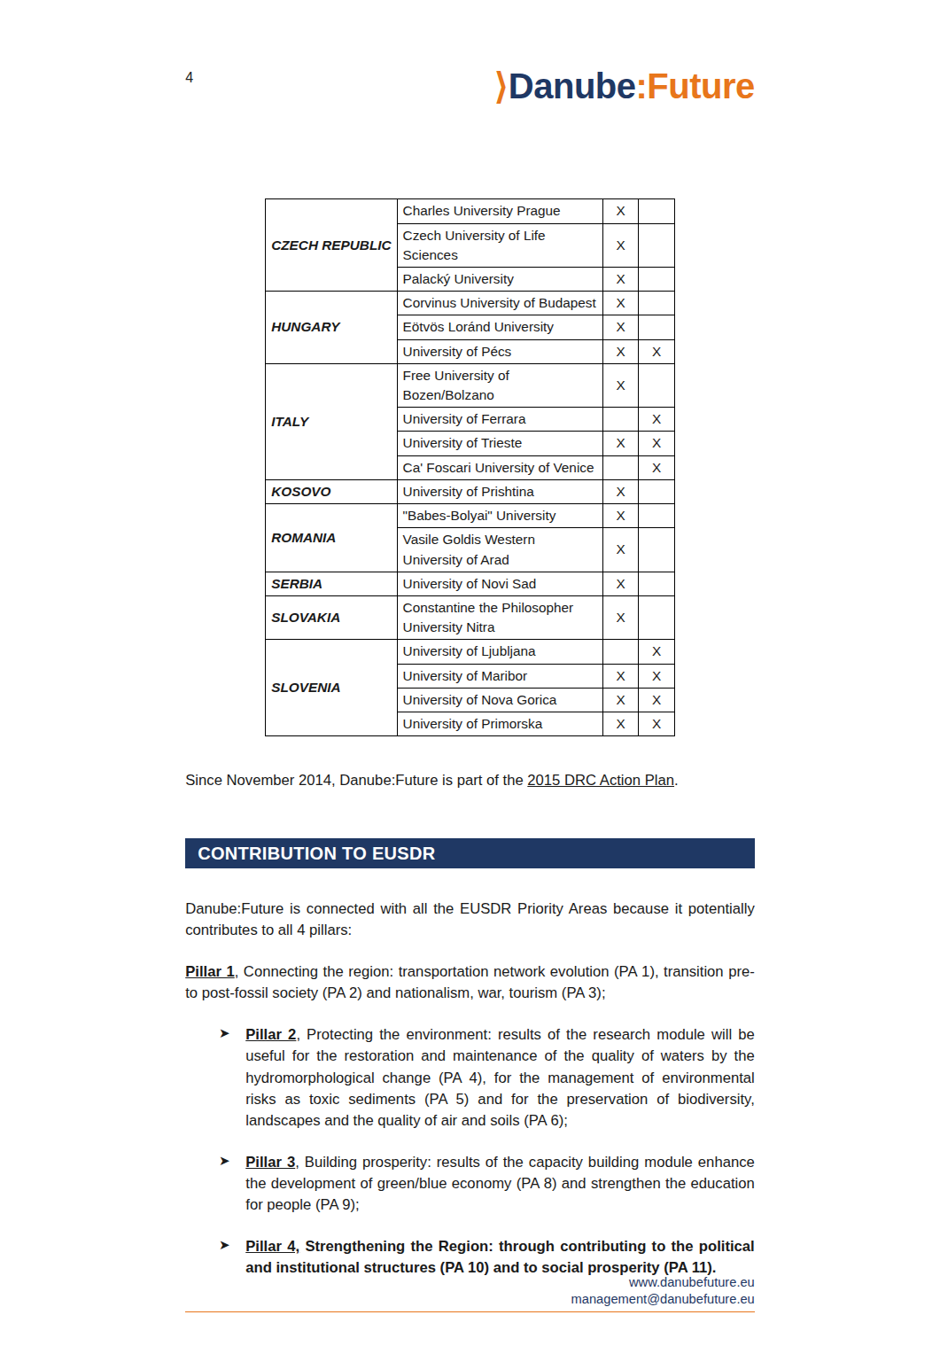4
⟩Danube: Future
| CZECH REPUBLIC | Charles University Prague | X | |
| Czech University of Life Sciences | X | |
| Palacký University | X | |
| HUNGARY | Corvinus University of Budapest | X | |
| Eötvös Loránd University | X | |
| University of Pécs | X | X |
| ITALY | Free University of Bozen/Bolzano | X | |
| University of Ferrara | | X |
| University of Trieste | X | X |
| Ca' Foscari University of Venice | | X |
| KOSOVO | University of Prishtina | X | |
| ROMANIA | "Babes-Bolyai" University | X | |
| Vasile Goldis Western University of Arad | X | |
| SERBIA | University of Novi Sad | X | |
| SLOVAKIA | Constantine the Philosopher University Nitra | X | |
| SLOVENIA | University of Ljubljana | | X |
| University of Maribor | X | X |
| University of Nova Gorica | X | X |
| University of Primorska | X | X |
Since November 2014, Danube:Future is part of the 2015 DRC Action Plan.
CONTRIBUTION TO EUSDR
Danube:Future is connected with all the EUSDR Priority Areas because it potentially contributes to all 4 pillars:
Pillar 1, Connecting the region: transportation network evolution (PA 1), transition pre- to post-fossil society (PA 2) and nationalism, war, tourism (PA 3);
Pillar 2, Protecting the environment: results of the research module will be useful for the restoration and maintenance of the quality of waters by the hydromorphological change (PA 4), for the management of environmental risks as toxic sediments (PA 5) and for the preservation of biodiversity, landscapes and the quality of air and soils (PA 6);
Pillar 3, Building prosperity: results of the capacity building module enhance the development of green/blue economy (PA 8) and strengthen the education for people (PA 9);
Pillar 4, Strengthening the Region: through contributing to the political and institutional structures (PA 10) and to social prosperity (PA 11).
www.danubefuture.eu
management@danubefuture.eu